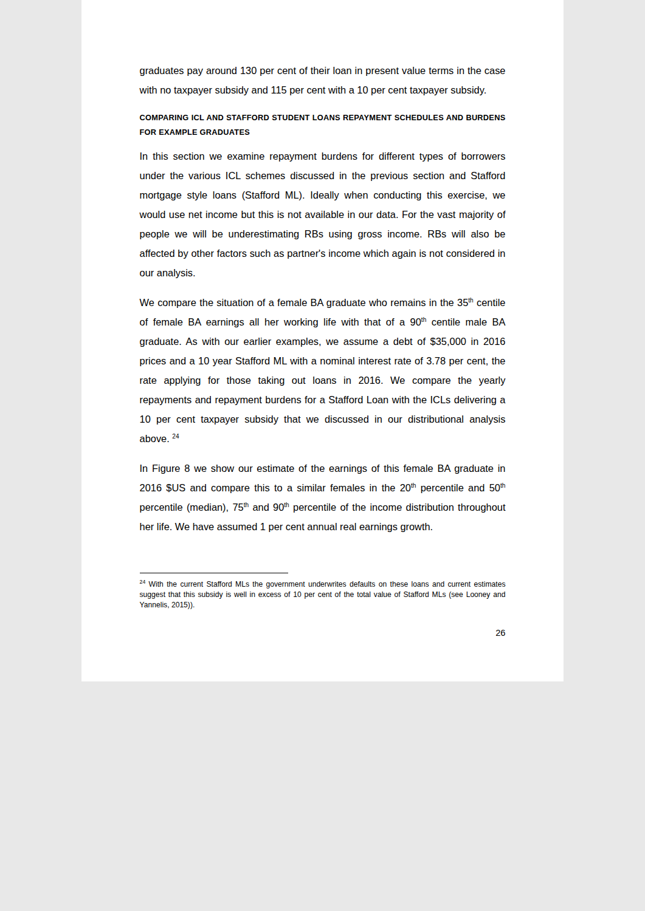graduates pay around 130 per cent of their loan in present value terms in the case with no taxpayer subsidy and 115 per cent with a 10 per cent taxpayer subsidy.
Comparing ICL and Stafford Student Loans Repayment Schedules and Burdens for Example Graduates
In this section we examine repayment burdens for different types of borrowers under the various ICL schemes discussed in the previous section and Stafford mortgage style loans (Stafford ML). Ideally when conducting this exercise, we would use net income but this is not available in our data. For the vast majority of people we will be underestimating RBs using gross income. RBs will also be affected by other factors such as partner's income which again is not considered in our analysis.
We compare the situation of a female BA graduate who remains in the 35th centile of female BA earnings all her working life with that of a 90th centile male BA graduate. As with our earlier examples, we assume a debt of $35,000 in 2016 prices and a 10 year Stafford ML with a nominal interest rate of 3.78 per cent, the rate applying for those taking out loans in 2016. We compare the yearly repayments and repayment burdens for a Stafford Loan with the ICLs delivering a 10 per cent taxpayer subsidy that we discussed in our distributional analysis above. 24
In Figure 8 we show our estimate of the earnings of this female BA graduate in 2016 $US and compare this to a similar females in the 20th percentile and 50th percentile (median), 75th and 90th percentile of the income distribution throughout her life. We have assumed 1 per cent annual real earnings growth.
24 With the current Stafford MLs the government underwrites defaults on these loans and current estimates suggest that this subsidy is well in excess of 10 per cent of the total value of Stafford MLs (see Looney and Yannelis, 2015)).
26